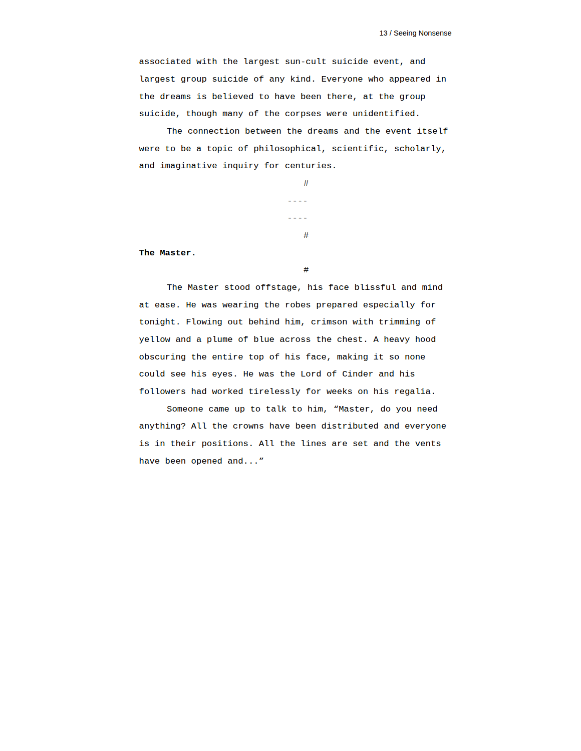13 / Seeing Nonsense
associated with the largest sun-cult suicide event, and largest group suicide of any kind. Everyone who appeared in the dreams is believed to have been there, at the group suicide, though many of the corpses were unidentified.
The connection between the dreams and the event itself were to be a topic of philosophical, scientific, scholarly, and imaginative inquiry for centuries.
#
----
----
#
The Master.
#
The Master stood offstage, his face blissful and mind at ease. He was wearing the robes prepared especially for tonight. Flowing out behind him, crimson with trimming of yellow and a plume of blue across the chest. A heavy hood obscuring the entire top of his face, making it so none could see his eyes. He was the Lord of Cinder and his followers had worked tirelessly for weeks on his regalia.
Someone came up to talk to him, “Master, do you need anything? All the crowns have been distributed and everyone is in their positions. All the lines are set and the vents have been opened and...”